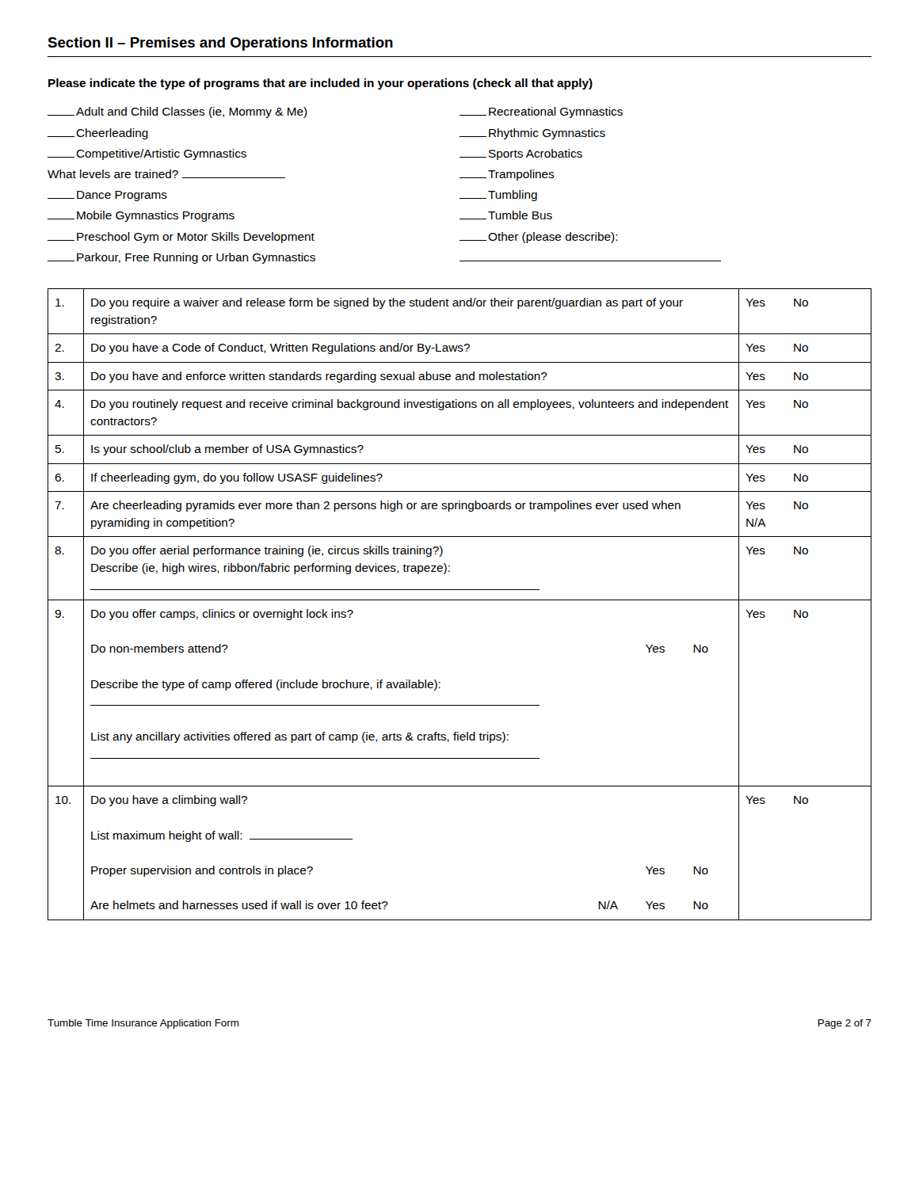Section II – Premises and Operations Information
Please indicate the type of programs that are included in your operations (check all that apply)
| Adult and Child Classes (ie, Mommy & Me) | Recreational Gymnastics |
| Cheerleading | Rhythmic Gymnastics |
| Competitive/Artistic Gymnastics | Sports Acrobatics |
| What levels are trained? | Trampolines |
| Dance Programs | Tumbling |
| Mobile Gymnastics Programs | Tumble Bus |
| Preschool Gym or Motor Skills Development | Other (please describe): |
| Parkour, Free Running or Urban Gymnastics | |
| 1. | Do you require a waiver and release form be signed by the student and/or their parent/guardian as part of your registration? | Yes No |
| 2. | Do you have a Code of Conduct, Written Regulations and/or By-Laws? | Yes No |
| 3. | Do you have and enforce written standards regarding sexual abuse and molestation? | Yes No |
| 4. | Do you routinely request and receive criminal background investigations on all employees, volunteers and independent contractors? | Yes No |
| 5. | Is your school/club a member of USA Gymnastics? | Yes No |
| 6. | If cheerleading gym, do you follow USASF guidelines? | Yes No |
| 7. | Are cheerleading pyramids ever more than 2 persons high or are springboards or trampolines ever used when pyramiding in competition? | Yes No N/A |
| 8. | Do you offer aerial performance training (ie, circus skills training?) Describe (ie, high wires, ribbon/fabric performing devices, trapeze): | Yes No |
| 9. | Do you offer camps, clinics or overnight lock ins? Do non-members attend? Yes No Describe the type of camp offered (include brochure, if available): List any ancillary activities offered as part of camp (ie, arts & crafts, field trips): | Yes No |
| 10. | Do you have a climbing wall? List maximum height of wall: Proper supervision and controls in place? Yes No Are helmets and harnesses used if wall is over 10 feet? N/A Yes No | Yes No |
Tumble Time Insurance Application Form Page 2 of 7